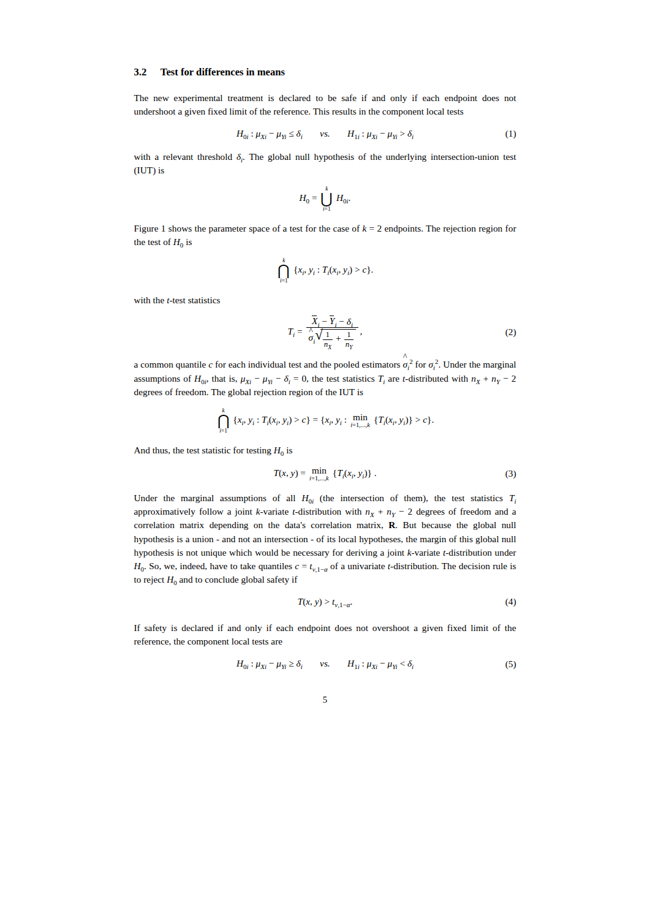3.2 Test for differences in means
The new experimental treatment is declared to be safe if and only if each endpoint does not undershoot a given fixed limit of the reference. This results in the component local tests
H0i : μXi − μYi ≤ δi vs. H1i : μXi − μYi > δi (1)
with a relevant threshold δi. The global null hypothesis of the underlying intersection-union test (IUT) is
H0 = k ⋃ i=1 H0i.
Figure 1 shows the parameter space of a test for the case of k = 2 endpoints. The rejection region for the test of H0 is
k ⋂ i=1 {xi, yi : Ti(xi, yi) > c}.
with the t-test statistics
Ti = Xi − Yi − δi σi1 nX + 1 nY , (2)
a common quantile c for each individual test and the pooled estimators σi2 for σi2. Under the marginal assumptions of H0i, that is, μXi − μYi − δi = 0, the test statistics Ti are t-distributed with nX + nY − 2 degrees of freedom. The global rejection region of the IUT is
k ⋂ i=1 {xi, yi : Ti(xi, yi) > c} = {xi, yi : min i=1,...,k {Ti(xi, yi)} > c}.
And thus, the test statistic for testing H0 is
T(x, y) = min i=1,...,k {Ti(xi, yi)} . (3)
Under the marginal assumptions of all H0i (the intersection of them), the test statistics Ti approximatively follow a joint k-variate t-distribution with nX + nY − 2 degrees of freedom and a correlation matrix depending on the data's correlation matrix, R. But because the global null hypothesis is a union - and not an intersection - of its local hypotheses, the margin of this global null hypothesis is not unique which would be necessary for deriving a joint k-variate t-distribution under H0. So, we, indeed, have to take quantiles c = tν,1−α of a univariate t-distribution. The decision rule is to reject H0 and to conclude global safety if
T(x, y) > tν,1−α. (4)
If safety is declared if and only if each endpoint does not overshoot a given fixed limit of the reference, the component local tests are
H0i : μXi − μYi ≥ δi vs. H1i : μXi − μYi < δi (5)
5